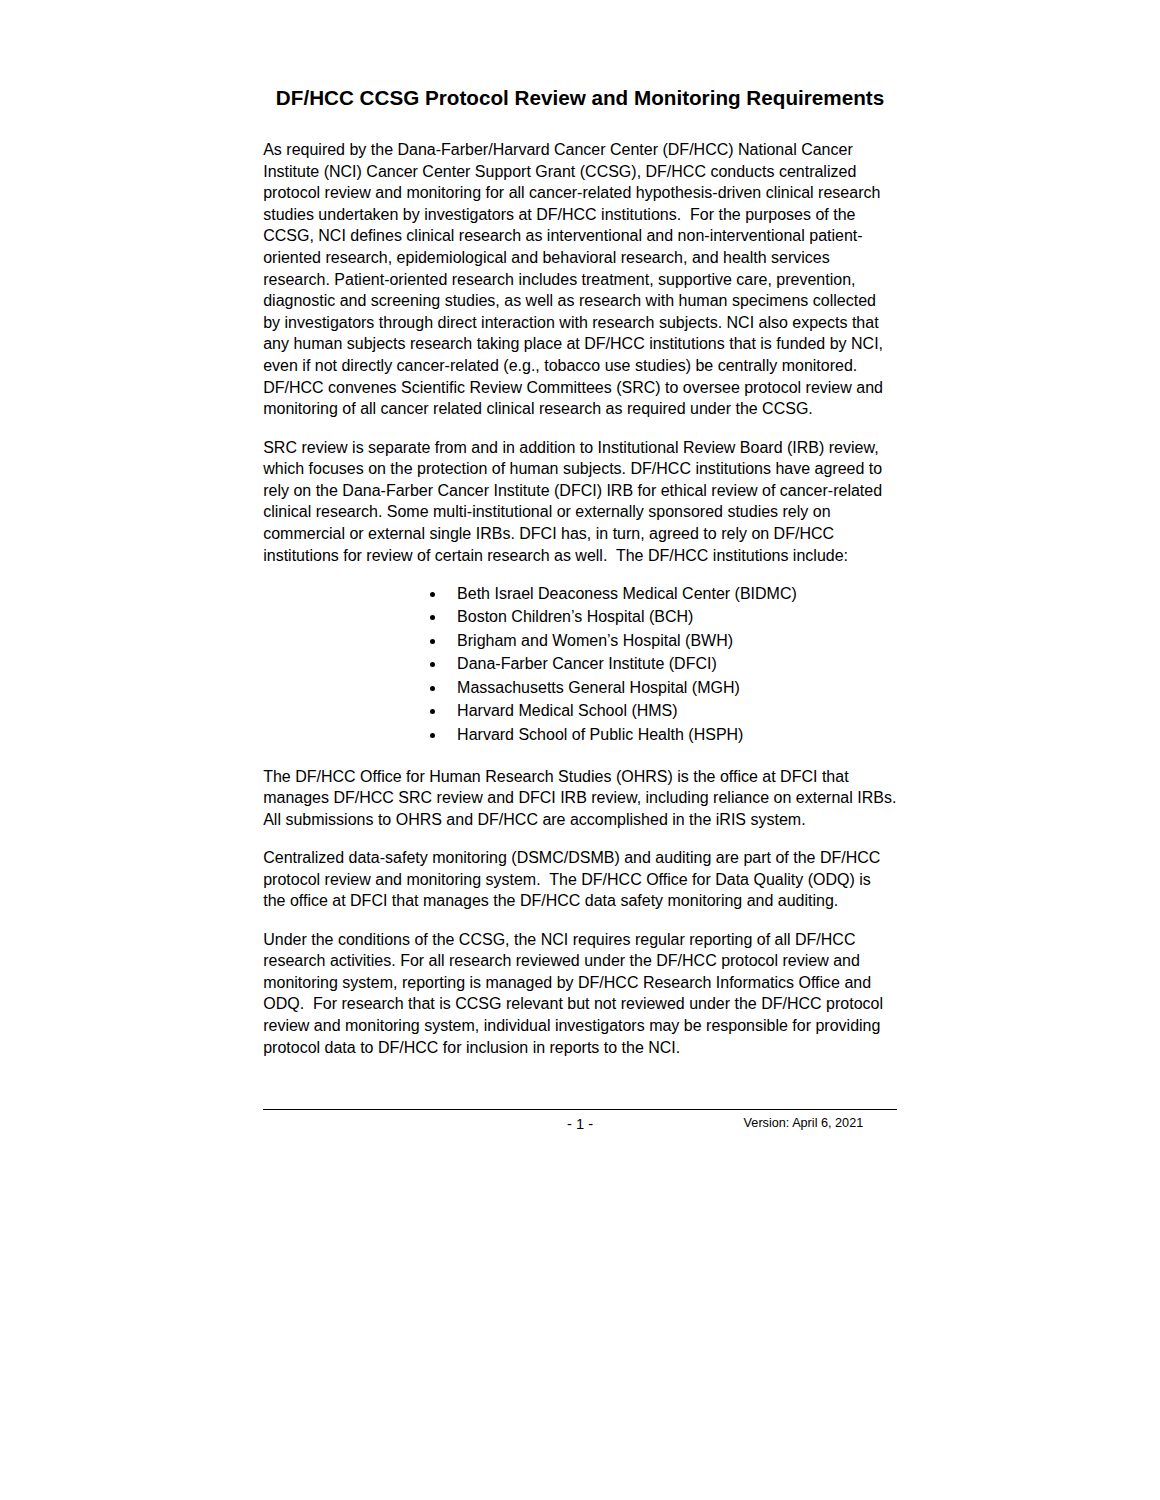DF/HCC CCSG Protocol Review and Monitoring Requirements
As required by the Dana-Farber/Harvard Cancer Center (DF/HCC) National Cancer Institute (NCI) Cancer Center Support Grant (CCSG), DF/HCC conducts centralized protocol review and monitoring for all cancer-related hypothesis-driven clinical research studies undertaken by investigators at DF/HCC institutions. For the purposes of the CCSG, NCI defines clinical research as interventional and non-interventional patient-oriented research, epidemiological and behavioral research, and health services research. Patient-oriented research includes treatment, supportive care, prevention, diagnostic and screening studies, as well as research with human specimens collected by investigators through direct interaction with research subjects. NCI also expects that any human subjects research taking place at DF/HCC institutions that is funded by NCI, even if not directly cancer-related (e.g., tobacco use studies) be centrally monitored. DF/HCC convenes Scientific Review Committees (SRC) to oversee protocol review and monitoring of all cancer related clinical research as required under the CCSG.
SRC review is separate from and in addition to Institutional Review Board (IRB) review, which focuses on the protection of human subjects. DF/HCC institutions have agreed to rely on the Dana-Farber Cancer Institute (DFCI) IRB for ethical review of cancer-related clinical research. Some multi-institutional or externally sponsored studies rely on commercial or external single IRBs. DFCI has, in turn, agreed to rely on DF/HCC institutions for review of certain research as well. The DF/HCC institutions include:
Beth Israel Deaconess Medical Center (BIDMC)
Boston Children’s Hospital (BCH)
Brigham and Women’s Hospital (BWH)
Dana-Farber Cancer Institute (DFCI)
Massachusetts General Hospital (MGH)
Harvard Medical School (HMS)
Harvard School of Public Health (HSPH)
The DF/HCC Office for Human Research Studies (OHRS) is the office at DFCI that manages DF/HCC SRC review and DFCI IRB review, including reliance on external IRBs. All submissions to OHRS and DF/HCC are accomplished in the iRIS system.
Centralized data-safety monitoring (DSMC/DSMB) and auditing are part of the DF/HCC protocol review and monitoring system. The DF/HCC Office for Data Quality (ODQ) is the office at DFCI that manages the DF/HCC data safety monitoring and auditing.
Under the conditions of the CCSG, the NCI requires regular reporting of all DF/HCC research activities. For all research reviewed under the DF/HCC protocol review and monitoring system, reporting is managed by DF/HCC Research Informatics Office and ODQ. For research that is CCSG relevant but not reviewed under the DF/HCC protocol review and monitoring system, individual investigators may be responsible for providing protocol data to DF/HCC for inclusion in reports to the NCI.
- 1 -
Version: April 6, 2021